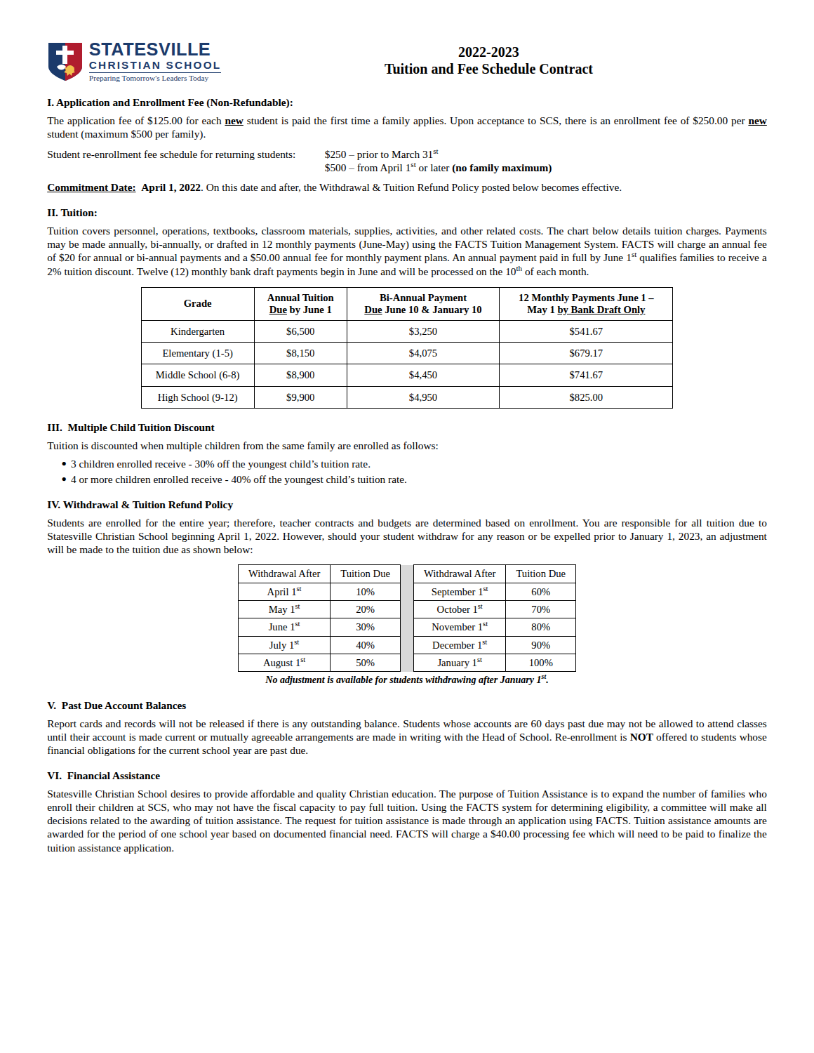STATESVILLE CHRISTIAN SCHOOL Preparing Tomorrow's Leaders Today
2022-2023
Tuition and Fee Schedule Contract
I. Application and Enrollment Fee (Non-Refundable):
The application fee of $125.00 for each new student is paid the first time a family applies. Upon acceptance to SCS, there is an enrollment fee of $250.00 per new student (maximum $500 per family).
Student re-enrollment fee schedule for returning students:
$250 – prior to March 31st
$500 – from April 1st or later (no family maximum)
Commitment Date: April 1, 2022. On this date and after, the Withdrawal & Tuition Refund Policy posted below becomes effective.
II. Tuition:
Tuition covers personnel, operations, textbooks, classroom materials, supplies, activities, and other related costs. The chart below details tuition charges. Payments may be made annually, bi-annually, or drafted in 12 monthly payments (June-May) using the FACTS Tuition Management System. FACTS will charge an annual fee of $20 for annual or bi-annual payments and a $50.00 annual fee for monthly payment plans. An annual payment paid in full by June 1st qualifies families to receive a 2% tuition discount. Twelve (12) monthly bank draft payments begin in June and will be processed on the 10th of each month.
| Grade | Annual Tuition Due by June 1 | Bi-Annual Payment Due June 10 & January 10 | 12 Monthly Payments June 1 – May 1 by Bank Draft Only |
| --- | --- | --- | --- |
| Kindergarten | $6,500 | $3,250 | $541.67 |
| Elementary (1-5) | $8,150 | $4,075 | $679.17 |
| Middle School (6-8) | $8,900 | $4,450 | $741.67 |
| High School (9-12) | $9,900 | $4,950 | $825.00 |
III. Multiple Child Tuition Discount
Tuition is discounted when multiple children from the same family are enrolled as follows:
3 children enrolled receive - 30% off the youngest child’s tuition rate.
4 or more children enrolled receive - 40% off the youngest child’s tuition rate.
IV. Withdrawal & Tuition Refund Policy
Students are enrolled for the entire year; therefore, teacher contracts and budgets are determined based on enrollment. You are responsible for all tuition due to Statesville Christian School beginning April 1, 2022. However, should your student withdraw for any reason or be expelled prior to January 1, 2023, an adjustment will be made to the tuition due as shown below:
| Withdrawal After | Tuition Due | | Withdrawal After | Tuition Due |
| --- | --- | --- | --- | --- |
| April 1 st | 10% | | September 1 st | 60% |
| May 1 st | 20% | | October 1 st | 70% |
| June 1 st | 30% | | November 1 st | 80% |
| July 1 st | 40% | | December 1 st | 90% |
| August 1 st | 50% | | January 1 st | 100% |
No adjustment is available for students withdrawing after January 1st.
V. Past Due Account Balances
Report cards and records will not be released if there is any outstanding balance. Students whose accounts are 60 days past due may not be allowed to attend classes until their account is made current or mutually agreeable arrangements are made in writing with the Head of School. Re-enrollment is NOT offered to students whose financial obligations for the current school year are past due.
VI. Financial Assistance
Statesville Christian School desires to provide affordable and quality Christian education. The purpose of Tuition Assistance is to expand the number of families who enroll their children at SCS, who may not have the fiscal capacity to pay full tuition. Using the FACTS system for determining eligibility, a committee will make all decisions related to the awarding of tuition assistance. The request for tuition assistance is made through an application using FACTS. Tuition assistance amounts are awarded for the period of one school year based on documented financial need. FACTS will charge a $40.00 processing fee which will need to be paid to finalize the tuition assistance application.